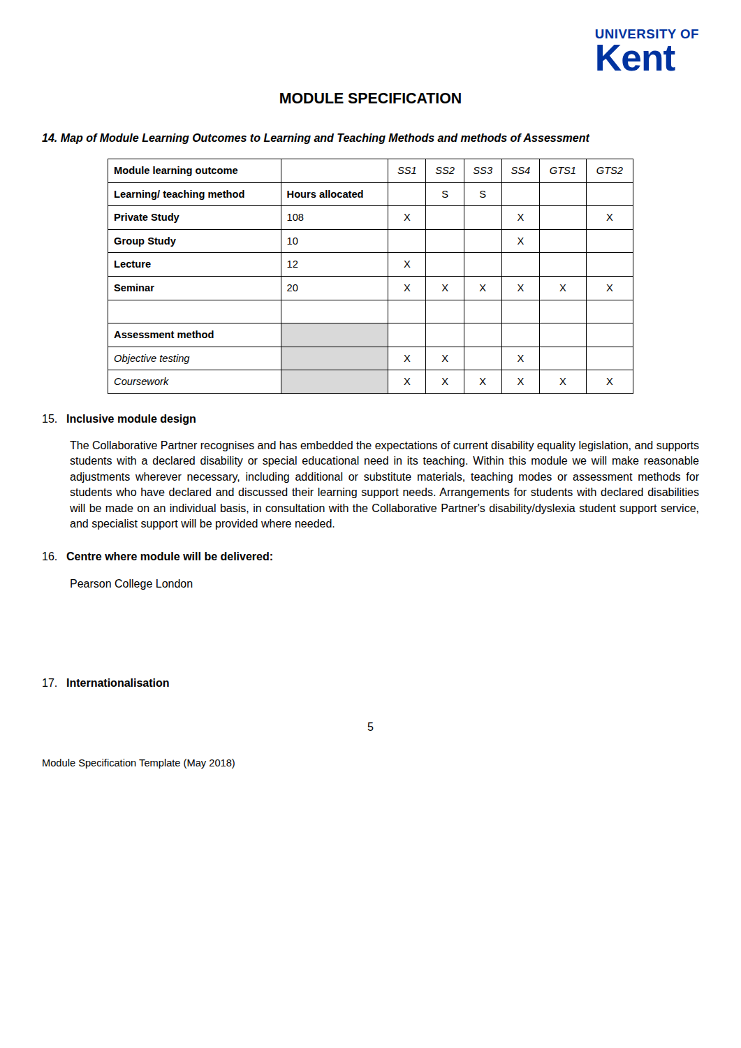UNIVERSITY OF Kent
MODULE SPECIFICATION
14. Map of Module Learning Outcomes to Learning and Teaching Methods and methods of Assessment
| Module learning outcome | | SS1 | SS2 | SS3 | SS4 | GTS1 | GTS2 |
| Learning/ teaching method | Hours allocated | | S | S | | | |
| Private Study | 108 | X | | | X | | X |
| Group Study | 10 | | | | X | | |
| Lecture | 12 | X | | | | | |
| Seminar | 20 | X | X | X | X | X | X |
| Assessment method | | | | | | | |
| Objective testing | | X | X | | X | | |
| Coursework | | X | X | X | X | X | X |
15.
Inclusive module design
The Collaborative Partner recognises and has embedded the expectations of current disability equality legislation, and supports students with a declared disability or special educational need in its teaching. Within this module we will make reasonable adjustments wherever necessary, including additional or substitute materials, teaching modes or assessment methods for students who have declared and discussed their learning support needs. Arrangements for students with declared disabilities will be made on an individual basis, in consultation with the Collaborative Partner's disability/dyslexia student support service, and specialist support will be provided where needed.
16.
Centre where module will be delivered:
Pearson College London
17.
Internationalisation
5
Module Specification Template (May 2018)